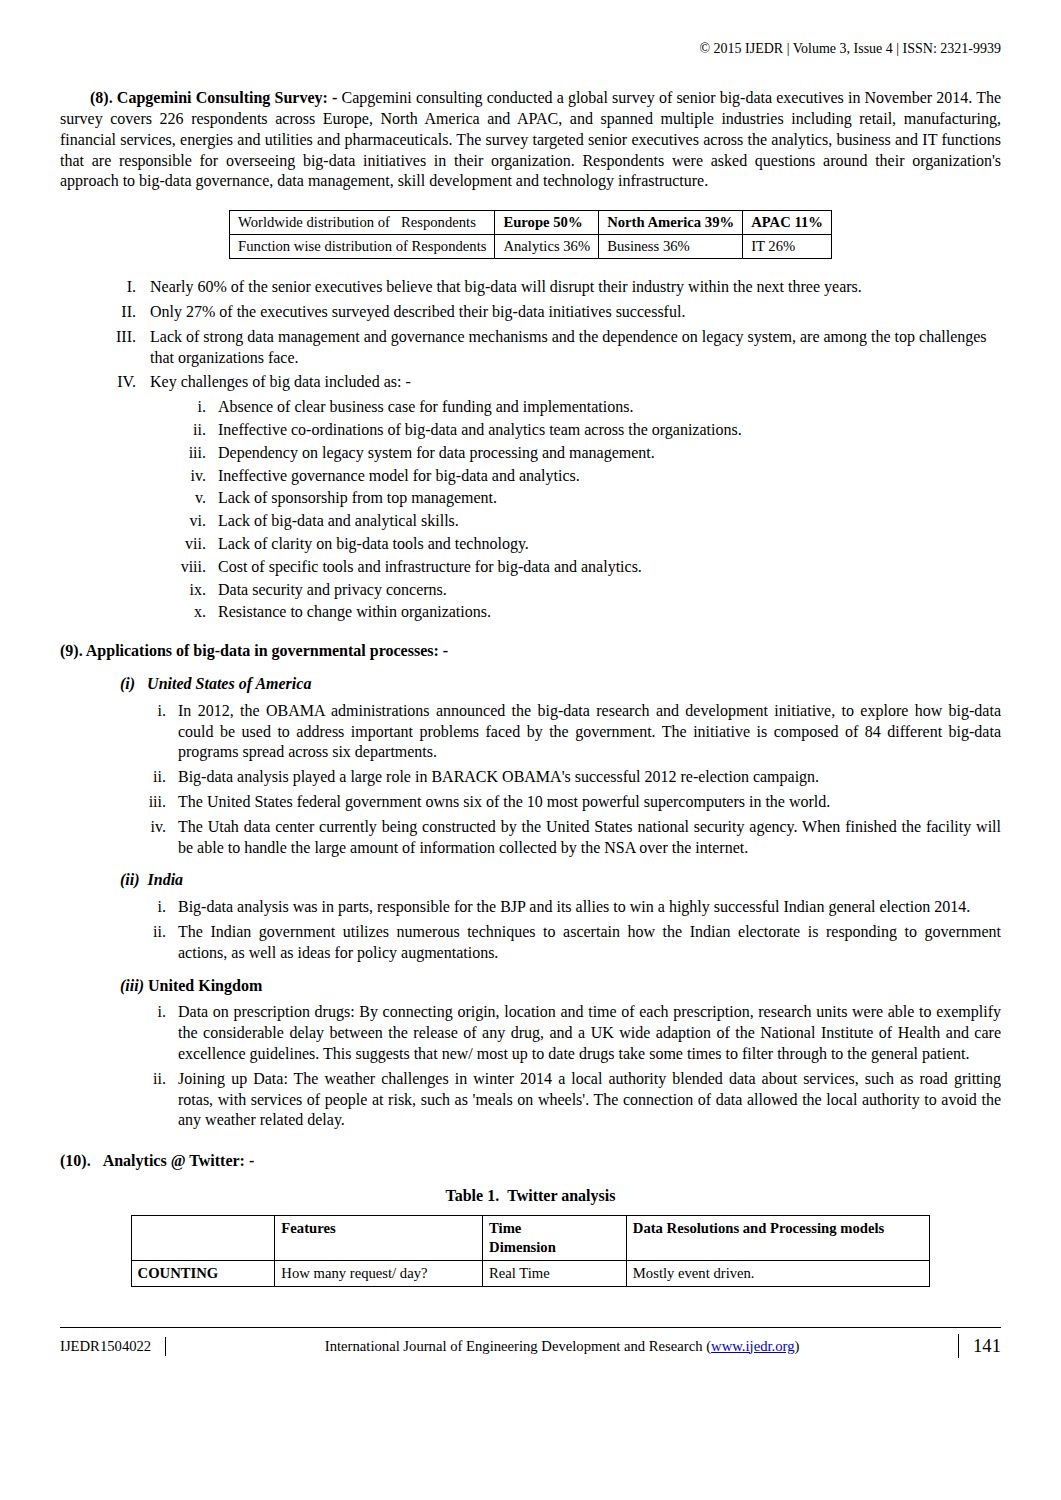© 2015 IJEDR | Volume 3, Issue 4 | ISSN: 2321-9939
(8). Capgemini Consulting Survey: - Capgemini consulting conducted a global survey of senior big-data executives in November 2014. The survey covers 226 respondents across Europe, North America and APAC, and spanned multiple industries including retail, manufacturing, financial services, energies and utilities and pharmaceuticals. The survey targeted senior executives across the analytics, business and IT functions that are responsible for overseeing big-data initiatives in their organization. Respondents were asked questions around their organization's approach to big-data governance, data management, skill development and technology infrastructure.
| Worldwide distribution of Respondents | Europe 50% | North America 39% | APAC 11% |
| Function wise distribution of Respondents | Analytics 36% | Business 36% | IT 26% |
Nearly 60% of the senior executives believe that big-data will disrupt their industry within the next three years.
Only 27% of the executives surveyed described their big-data initiatives successful.
Lack of strong data management and governance mechanisms and the dependence on legacy system, are among the top challenges that organizations face.
Key challenges of big data included as: -
Absence of clear business case for funding and implementations.
Ineffective co-ordinations of big-data and analytics team across the organizations.
Dependency on legacy system for data processing and management.
Ineffective governance model for big-data and analytics.
Lack of sponsorship from top management.
Lack of big-data and analytical skills.
Lack of clarity on big-data tools and technology.
Cost of specific tools and infrastructure for big-data and analytics.
Data security and privacy concerns.
Resistance to change within organizations.
(9). Applications of big-data in governmental processes: -
(i) United States of America
In 2012, the OBAMA administrations announced the big-data research and development initiative, to explore how big-data could be used to address important problems faced by the government. The initiative is composed of 84 different big-data programs spread across six departments.
Big-data analysis played a large role in BARACK OBAMA's successful 2012 re-election campaign.
The United States federal government owns six of the 10 most powerful supercomputers in the world.
The Utah data center currently being constructed by the United States national security agency. When finished the facility will be able to handle the large amount of information collected by the NSA over the internet.
(ii) India
Big-data analysis was in parts, responsible for the BJP and its allies to win a highly successful Indian general election 2014.
The Indian government utilizes numerous techniques to ascertain how the Indian electorate is responding to government actions, as well as ideas for policy augmentations.
(iii) United Kingdom
Data on prescription drugs: By connecting origin, location and time of each prescription, research units were able to exemplify the considerable delay between the release of any drug, and a UK wide adaption of the National Institute of Health and care excellence guidelines. This suggests that new/ most up to date drugs take some times to filter through to the general patient.
Joining up Data: The weather challenges in winter 2014 a local authority blended data about services, such as road gritting rotas, with services of people at risk, such as 'meals on wheels'. The connection of data allowed the local authority to avoid the any weather related delay.
(10). Analytics @ Twitter: -
Table 1. Twitter analysis
| | Features | Time Dimension | Data Resolutions and Processing models |
| --- | --- | --- | --- |
| COUNTING | How many request/ day? | Real Time | Mostly event driven. |
IJEDR1504022
International Journal of Engineering Development and Research (www.ijedr.org)
141